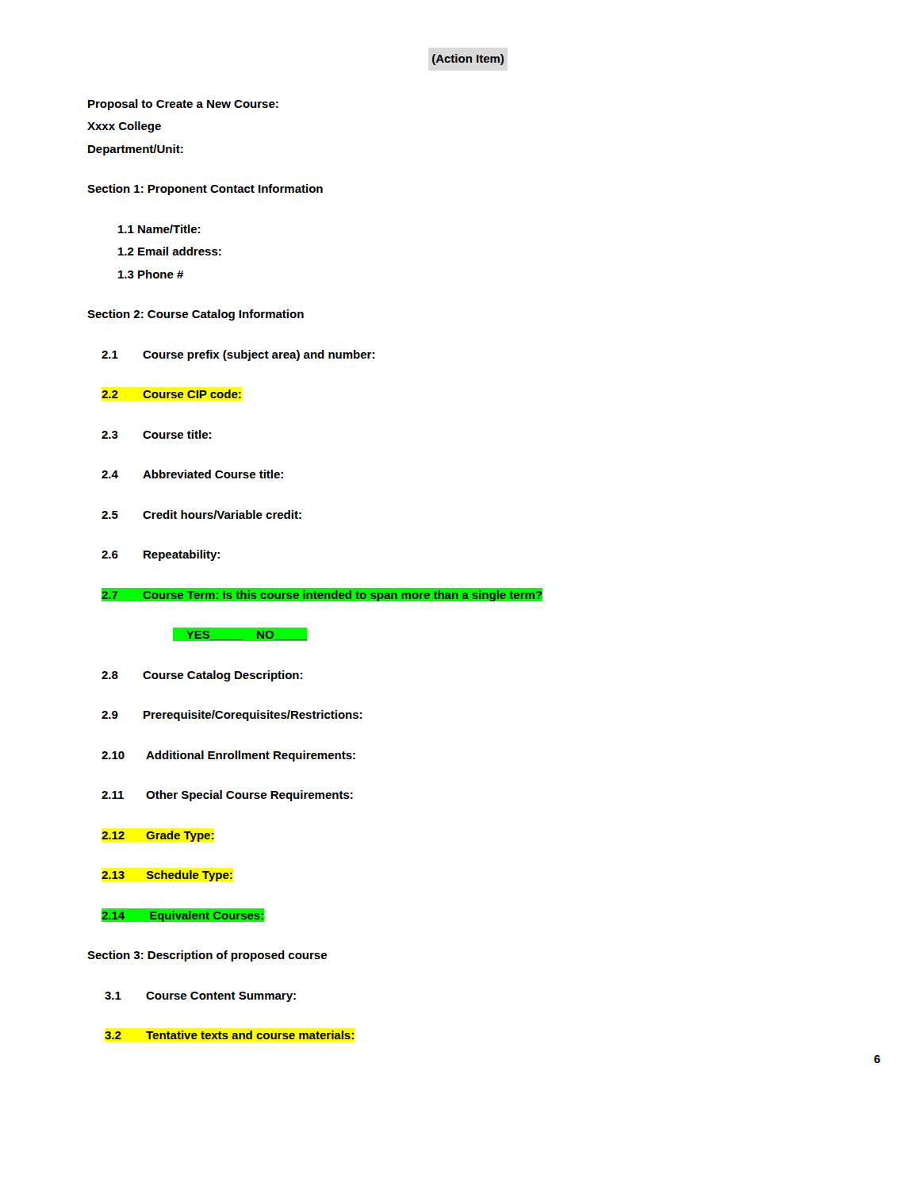(Action Item)
Proposal to Create a New Course:
Xxxx College
Department/Unit:
Section 1: Proponent Contact Information
1.1 Name/Title:
1.2 Email address:
1.3 Phone #
Section 2: Course Catalog Information
2.1 Course prefix (subject area) and number:
2.2 Course CIP code:
2.3 Course title:
2.4 Abbreviated Course title:
2.5 Credit hours/Variable credit:
2.6 Repeatability:
2.7 Course Term: Is this course intended to span more than a single term?
YES_____ NO_____
2.8 Course Catalog Description:
2.9 Prerequisite/Corequisites/Restrictions:
2.10 Additional Enrollment Requirements:
2.11 Other Special Course Requirements:
2.12 Grade Type:
2.13 Schedule Type:
2.14 Equivalent Courses:
Section 3: Description of proposed course
3.1 Course Content Summary:
3.2 Tentative texts and course materials:
6